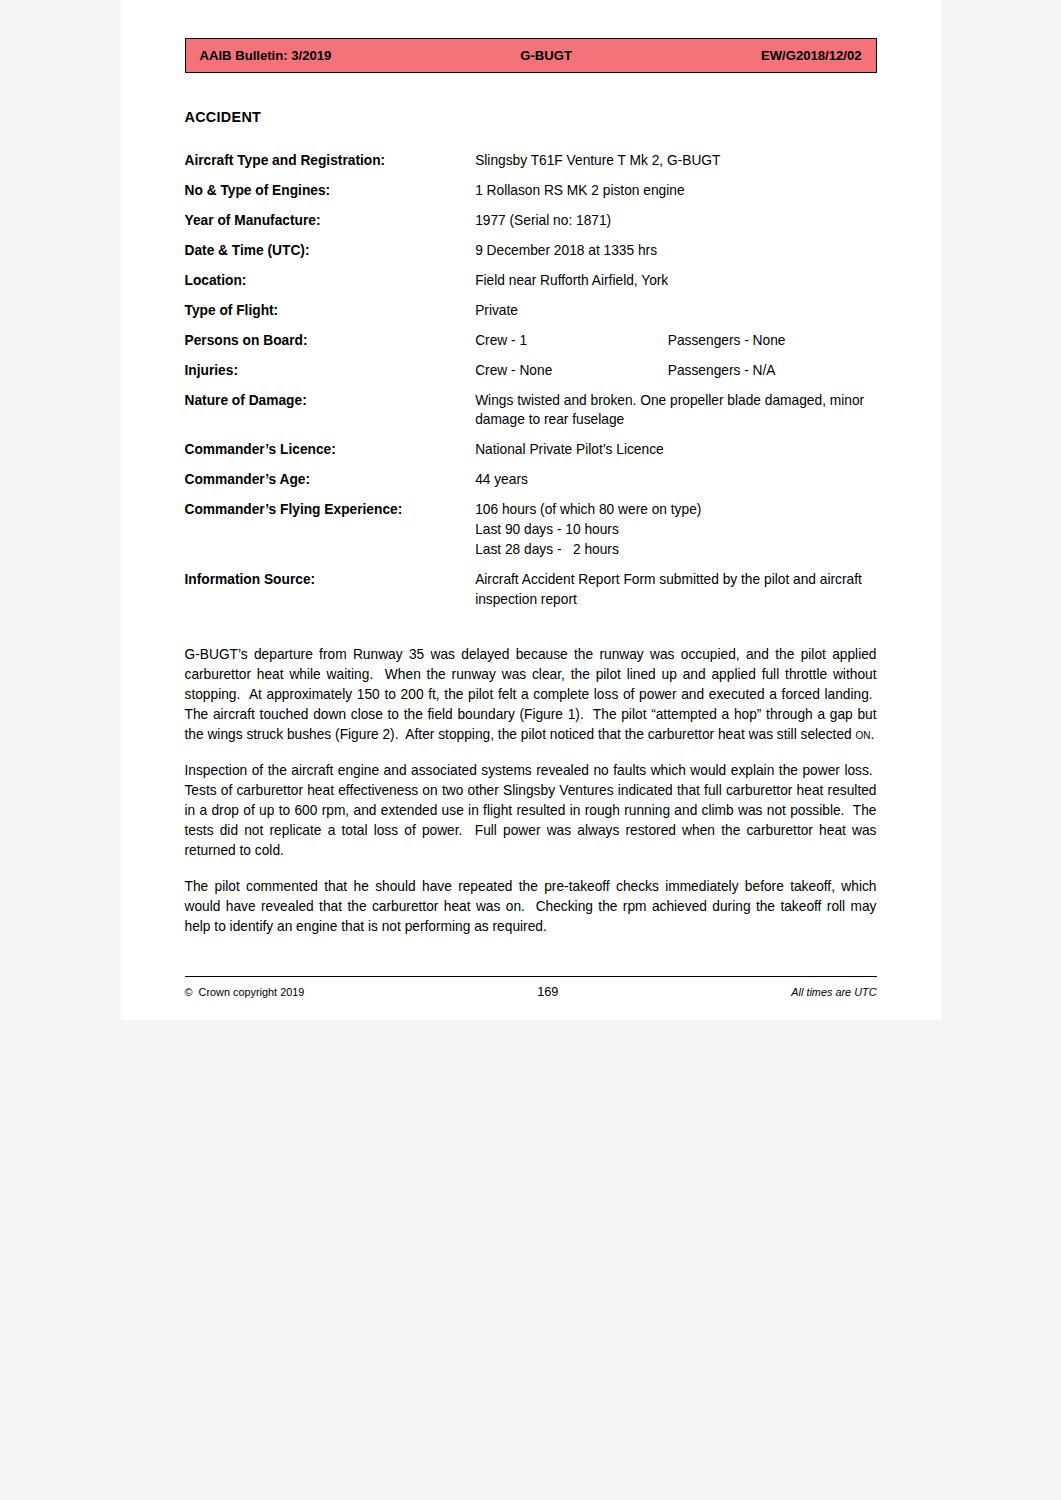AAIB Bulletin: 3/2019 G-BUGT EW/G2018/12/02
ACCIDENT
| Aircraft Type and Registration: | Slingsby T61F Venture T Mk 2, G-BUGT |
| No & Type of Engines: | 1 Rollason RS MK 2 piston engine |
| Year of Manufacture: | 1977 (Serial no: 1871) |
| Date & Time (UTC): | 9 December 2018 at 1335 hrs |
| Location: | Field near Rufforth Airfield, York |
| Type of Flight: | Private |
| Persons on Board: | Crew - 1 Passengers - None |
| Injuries: | Crew - None Passengers - N/A |
| Nature of Damage: | Wings twisted and broken. One propeller blade damaged, minor damage to rear fuselage |
| Commander’s Licence: | National Private Pilot’s Licence |
| Commander’s Age: | 44 years |
| Commander’s Flying Experience: | 106 hours (of which 80 were on type) Last 90 days - 10 hours Last 28 days - 2 hours |
| Information Source: | Aircraft Accident Report Form submitted by the pilot and aircraft inspection report |
G-BUGT’s departure from Runway 35 was delayed because the runway was occupied, and the pilot applied carburettor heat while waiting. When the runway was clear, the pilot lined up and applied full throttle without stopping. At approximately 150 to 200 ft, the pilot felt a complete loss of power and executed a forced landing. The aircraft touched down close to the field boundary (Figure 1). The pilot “attempted a hop” through a gap but the wings struck bushes (Figure 2). After stopping, the pilot noticed that the carburettor heat was still selected on.
Inspection of the aircraft engine and associated systems revealed no faults which would explain the power loss. Tests of carburettor heat effectiveness on two other Slingsby Ventures indicated that full carburettor heat resulted in a drop of up to 600 rpm, and extended use in flight resulted in rough running and climb was not possible. The tests did not replicate a total loss of power. Full power was always restored when the carburettor heat was returned to cold.
The pilot commented that he should have repeated the pre-takeoff checks immediately before takeoff, which would have revealed that the carburettor heat was on. Checking the rpm achieved during the takeoff roll may help to identify an engine that is not performing as required.
© Crown copyright 2019 169 All times are UTC